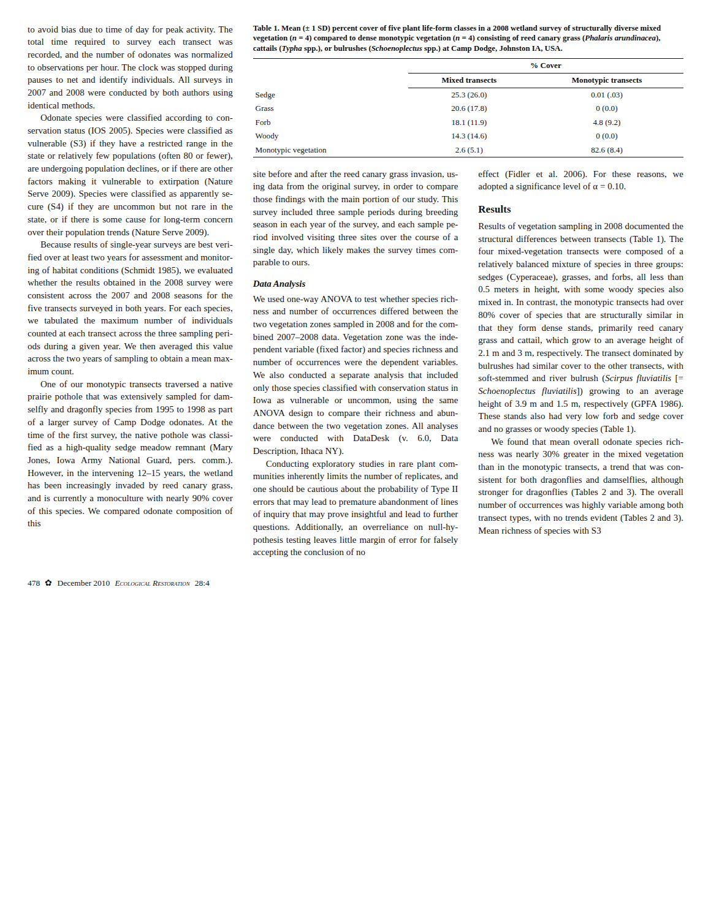to avoid bias due to time of day for peak activity. The total time required to survey each transect was recorded, and the number of odonates was normalized to observations per hour. The clock was stopped during pauses to net and identify individuals. All surveys in 2007 and 2008 were conducted by both authors using identical methods.
Odonate species were classified according to conservation status (IOS 2005). Species were classified as vulnerable (S3) if they have a restricted range in the state or relatively few populations (often 80 or fewer), are undergoing population declines, or if there are other factors making it vulnerable to extirpation (Nature Serve 2009). Species were classified as apparently secure (S4) if they are uncommon but not rare in the state, or if there is some cause for long-term concern over their population trends (Nature Serve 2009).
Because results of single-year surveys are best verified over at least two years for assessment and monitoring of habitat conditions (Schmidt 1985), we evaluated whether the results obtained in the 2008 survey were consistent across the 2007 and 2008 seasons for the five transects surveyed in both years. For each species, we tabulated the maximum number of individuals counted at each transect across the three sampling periods during a given year. We then averaged this value across the two years of sampling to obtain a mean maximum count.
One of our monotypic transects traversed a native prairie pothole that was extensively sampled for damselfly and dragonfly species from 1995 to 1998 as part of a larger survey of Camp Dodge odonates. At the time of the first survey, the native pothole was classified as a high-quality sedge meadow remnant (Mary Jones, Iowa Army National Guard, pers. comm.). However, in the intervening 12–15 years, the wetland has been increasingly invaded by reed canary grass, and is currently a monoculture with nearly 90% cover of this species. We compared odonate composition of this
Table 1. Mean (± 1 SD) percent cover of five plant life-form classes in a 2008 wetland survey of structurally diverse mixed vegetation (n = 4) compared to dense monotypic vegetation (n = 4) consisting of reed canary grass (Phalaris arundinacea), cattails (Typha spp.), or bulrushes (Schoenoplectus spp.) at Camp Dodge, Johnston IA, USA.
| | % Cover |
| --- | --- |
| Mixed transects | Monotypic transects |
| Sedge | 25.3 (26.0) | 0.01 (.03) |
| Grass | 20.6 (17.8) | 0 (0.0) |
| Forb | 18.1 (11.9) | 4.8 (9.2) |
| Woody | 14.3 (14.6) | 0 (0.0) |
| Monotypic vegetation | 2.6 (5.1) | 82.6 (8.4) |
site before and after the reed canary grass invasion, using data from the original survey, in order to compare those findings with the main portion of our study. This survey included three sample periods during breeding season in each year of the survey, and each sample period involved visiting three sites over the course of a single day, which likely makes the survey times comparable to ours.
Data Analysis
We used one-way ANOVA to test whether species richness and number of occurrences differed between the two vegetation zones sampled in 2008 and for the combined 2007–2008 data. Vegetation zone was the independent variable (fixed factor) and species richness and number of occurrences were the dependent variables. We also conducted a separate analysis that included only those species classified with conservation status in Iowa as vulnerable or uncommon, using the same ANOVA design to compare their richness and abundance between the two vegetation zones. All analyses were conducted with DataDesk (v. 6.0, Data Description, Ithaca NY).
Conducting exploratory studies in rare plant communities inherently limits the number of replicates, and one should be cautious about the probability of Type II errors that may lead to premature abandonment of lines of inquiry that may prove insightful and lead to further questions. Additionally, an overreliance on null-hypothesis testing leaves little margin of error for falsely accepting the conclusion of no
effect (Fidler et al. 2006). For these reasons, we adopted a significance level of α = 0.10.
Results
Results of vegetation sampling in 2008 documented the structural differences between transects (Table 1). The four mixed-vegetation transects were composed of a relatively balanced mixture of species in three groups: sedges (Cyperaceae), grasses, and forbs, all less than 0.5 meters in height, with some woody species also mixed in. In contrast, the monotypic transects had over 80% cover of species that are structurally similar in that they form dense stands, primarily reed canary grass and cattail, which grow to an average height of 2.1 m and 3 m, respectively. The transect dominated by bulrushes had similar cover to the other transects, with soft-stemmed and river bulrush (Scirpus fluviatilis [= Schoenoplectus fluviatilis]) growing to an average height of 3.9 m and 1.5 m, respectively (GPFA 1986). These stands also had very low forb and sedge cover and no grasses or woody species (Table 1).
We found that mean overall odonate species richness was nearly 30% greater in the mixed vegetation than in the monotypic transects, a trend that was consistent for both dragonflies and damselflies, although stronger for dragonflies (Tables 2 and 3). The overall number of occurrences was highly variable among both transect types, with no trends evident (Tables 2 and 3). Mean richness of species with S3
478 ✿ December 2010 Ecological Restoration 28:4